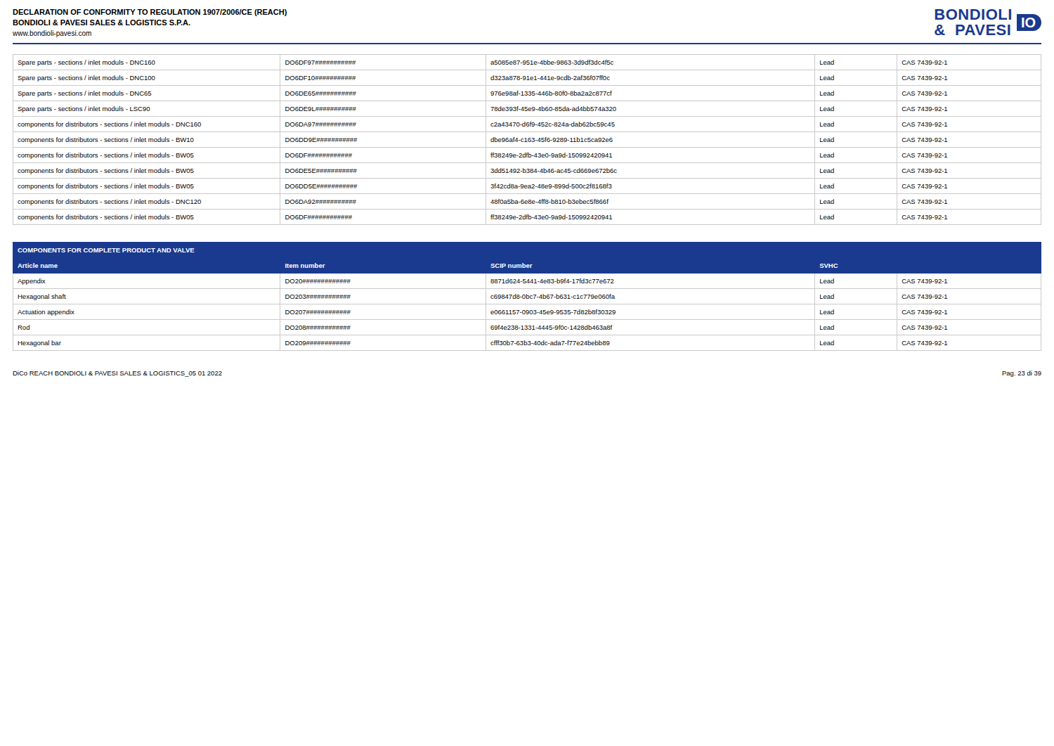DECLARATION OF CONFORMITY TO REGULATION 1907/2006/CE (REACH)
BONDIOLI & PAVESI SALES & LOGISTICS S.P.A.
www.bondioli-pavesi.com
BONDIOLI
& PAVESI IO
| Spare parts - sections / inlet moduls - DNC160 | DO6DF97########### | a5085e87-951e-4bbe-9863-3d9df3dc4f5c | Lead | CAS 7439-92-1 |
| Spare parts - sections / inlet moduls - DNC100 | DO6DF10########### | d323a878-91e1-441e-9cdb-2af36f07ff0c | Lead | CAS 7439-92-1 |
| Spare parts - sections / inlet moduls - DNC65 | DO6DE65########### | 976e98af-1335-446b-80f0-8ba2a2c877cf | Lead | CAS 7439-92-1 |
| Spare parts - sections / inlet moduls - LSC90 | DO6DE9L########### | 78de393f-45e9-4b60-85da-ad4bb574a320 | Lead | CAS 7439-92-1 |
| components for distributors - sections / inlet moduls - DNC160 | DO6DA97########### | c2a43470-d6f9-452c-824a-dab62bc59c45 | Lead | CAS 7439-92-1 |
| components for distributors - sections / inlet moduls - BW10 | DO6DD9E########### | dbe96af4-c163-45f6-9289-11b1c5ca92e6 | Lead | CAS 7439-92-1 |
| components for distributors - sections / inlet moduls - BW05 | DO6DF############ | ff38249e-2dfb-43e0-9a9d-150992420941 | Lead | CAS 7439-92-1 |
| components for distributors - sections / inlet moduls - BW05 | DO6DE5E########### | 3dd51492-b384-4b46-ac45-cd669e672b6c | Lead | CAS 7439-92-1 |
| components for distributors - sections / inlet moduls - BW05 | DO6DD5E########### | 3f42cd8a-9ea2-48e9-899d-500c2f8168f3 | Lead | CAS 7439-92-1 |
| components for distributors - sections / inlet moduls - DNC120 | DO6DA92########### | 48f0a5ba-6e8e-4ff8-b810-b3ebec5f866f | Lead | CAS 7439-92-1 |
| components for distributors - sections / inlet moduls - BW05 | DO6DF############ | ff38249e-2dfb-43e0-9a9d-150992420941 | Lead | CAS 7439-92-1 |
| COMPONENTS FOR COMPLETE PRODUCT AND VALVE |
| --- |
| Article name | Item number | SCIP number | SVHC |
| Appendix | DO20############# | 8871d624-5441-4e83-b9f4-17fd3c77e672 | Lead | CAS 7439-92-1 |
| Hexagonal shaft | DO203############ | c69847d8-0bc7-4b67-b631-c1c779e060fa | Lead | CAS 7439-92-1 |
| Actuation appendix | DO207############ | e0661157-0903-45e9-9535-7d82b8f30329 | Lead | CAS 7439-92-1 |
| Rod | DO208############ | 69f4e238-1331-4445-9f0c-1428db463a8f | Lead | CAS 7439-92-1 |
| Hexagonal bar | DO209############ | cfff30b7-63b3-40dc-ada7-f77e24bebb89 | Lead | CAS 7439-92-1 |
DiCo REACH BONDIOLI & PAVESI SALES & LOGISTICS_05 01 2022
Pag. 23 di 39